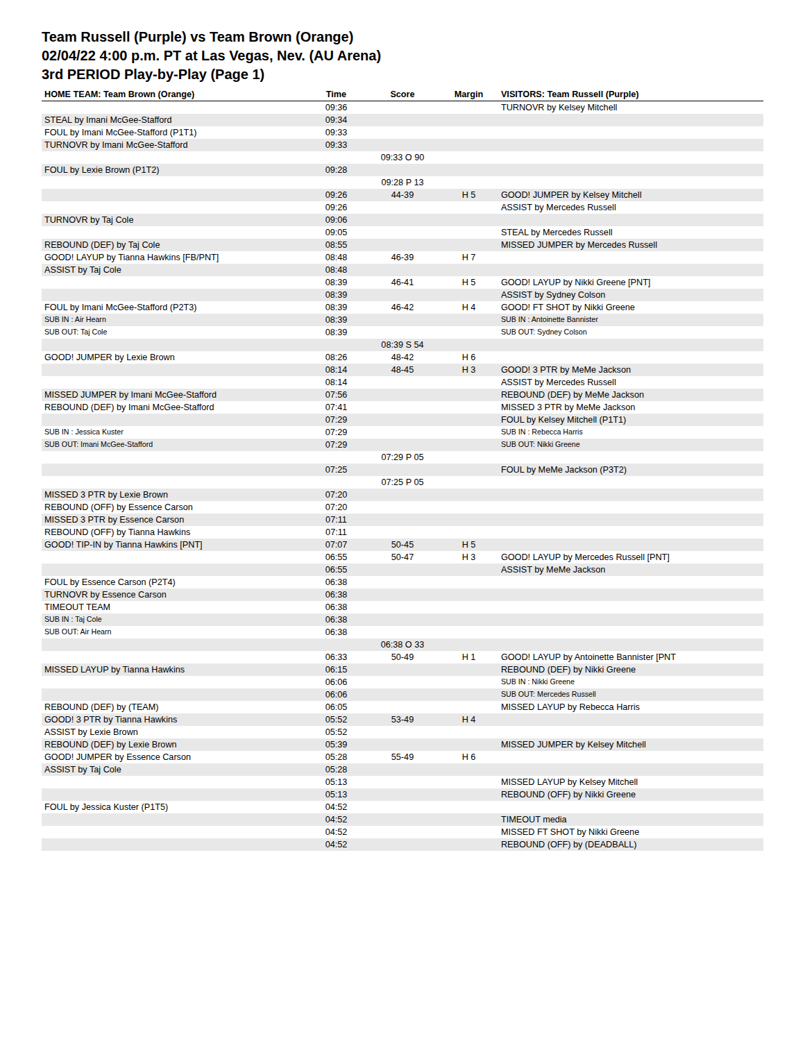Team Russell (Purple) vs Team Brown (Orange)
02/04/22 4:00 p.m. PT at Las Vegas, Nev. (AU Arena)
3rd PERIOD Play-by-Play (Page 1)
| HOME TEAM: Team Brown (Orange) | Time | Score | Margin | VISITORS: Team Russell (Purple) |
| --- | --- | --- | --- | --- |
| | 09:36 | | | TURNOVR by Kelsey Mitchell |
| STEAL by Imani McGee-Stafford | 09:34 | | | |
| FOUL by Imani McGee-Stafford (P1T1) | 09:33 | | | |
| TURNOVR by Imani McGee-Stafford | 09:33 | | | |
| | | 09:33 O 90 | | |
| FOUL by Lexie Brown (P1T2) | 09:28 | | | |
| | | 09:28 P 13 | | |
| | 09:26 | 44-39 | H 5 | GOOD! JUMPER by Kelsey Mitchell |
| | 09:26 | | | ASSIST by Mercedes Russell |
| TURNOVR by Taj Cole | 09:06 | | | |
| | 09:05 | | | STEAL by Mercedes Russell |
| REBOUND (DEF) by Taj Cole | 08:55 | | | MISSED JUMPER by Mercedes Russell |
| GOOD! LAYUP by Tianna Hawkins [FB/PNT] | 08:48 | 46-39 | H 7 | |
| ASSIST by Taj Cole | 08:48 | | | |
| | 08:39 | 46-41 | H 5 | GOOD! LAYUP by Nikki Greene [PNT] |
| | 08:39 | | | ASSIST by Sydney Colson |
| FOUL by Imani McGee-Stafford (P2T3) | 08:39 | 46-42 | H 4 | GOOD! FT SHOT by Nikki Greene |
| SUB IN : Air Hearn | 08:39 | | | SUB IN : Antoinette Bannister |
| SUB OUT: Taj Cole | 08:39 | | | SUB OUT: Sydney Colson |
| | | 08:39 S 54 | | |
| GOOD! JUMPER by Lexie Brown | 08:26 | 48-42 | H 6 | |
| | 08:14 | 48-45 | H 3 | GOOD! 3 PTR by MeMe Jackson |
| | 08:14 | | | ASSIST by Mercedes Russell |
| MISSED JUMPER by Imani McGee-Stafford | 07:56 | | | REBOUND (DEF) by MeMe Jackson |
| REBOUND (DEF) by Imani McGee-Stafford | 07:41 | | | MISSED 3 PTR by MeMe Jackson |
| | 07:29 | | | FOUL by Kelsey Mitchell (P1T1) |
| SUB IN : Jessica Kuster | 07:29 | | | SUB IN : Rebecca Harris |
| SUB OUT: Imani McGee-Stafford | 07:29 | | | SUB OUT: Nikki Greene |
| | | 07:29 P 05 | | |
| | 07:25 | | | FOUL by MeMe Jackson (P3T2) |
| | | 07:25 P 05 | | |
| MISSED 3 PTR by Lexie Brown | 07:20 | | | |
| REBOUND (OFF) by Essence Carson | 07:20 | | | |
| MISSED 3 PTR by Essence Carson | 07:11 | | | |
| REBOUND (OFF) by Tianna Hawkins | 07:11 | | | |
| GOOD! TIP-IN by Tianna Hawkins [PNT] | 07:07 | 50-45 | H 5 | |
| | 06:55 | 50-47 | H 3 | GOOD! LAYUP by Mercedes Russell [PNT] |
| | 06:55 | | | ASSIST by MeMe Jackson |
| FOUL by Essence Carson (P2T4) | 06:38 | | | |
| TURNOVR by Essence Carson | 06:38 | | | |
| TIMEOUT TEAM | 06:38 | | | |
| SUB IN : Taj Cole | 06:38 | | | |
| SUB OUT: Air Hearn | 06:38 | | | |
| | | 06:38 O 33 | | |
| | 06:33 | 50-49 | H 1 | GOOD! LAYUP by Antoinette Bannister [PNT |
| MISSED LAYUP by Tianna Hawkins | 06:15 | | | REBOUND (DEF) by Nikki Greene |
| | 06:06 | | | SUB IN : Nikki Greene |
| | 06:06 | | | SUB OUT: Mercedes Russell |
| REBOUND (DEF) by (TEAM) | 06:05 | | | MISSED LAYUP by Rebecca Harris |
| GOOD! 3 PTR by Tianna Hawkins | 05:52 | 53-49 | H 4 | |
| ASSIST by Lexie Brown | 05:52 | | | |
| REBOUND (DEF) by Lexie Brown | 05:39 | | | MISSED JUMPER by Kelsey Mitchell |
| GOOD! JUMPER by Essence Carson | 05:28 | 55-49 | H 6 | |
| ASSIST by Taj Cole | 05:28 | | | |
| | 05:13 | | | MISSED LAYUP by Kelsey Mitchell |
| | 05:13 | | | REBOUND (OFF) by Nikki Greene |
| FOUL by Jessica Kuster (P1T5) | 04:52 | | | |
| | 04:52 | | | TIMEOUT media |
| | 04:52 | | | MISSED FT SHOT by Nikki Greene |
| | 04:52 | | | REBOUND (OFF) by (DEADBALL) |